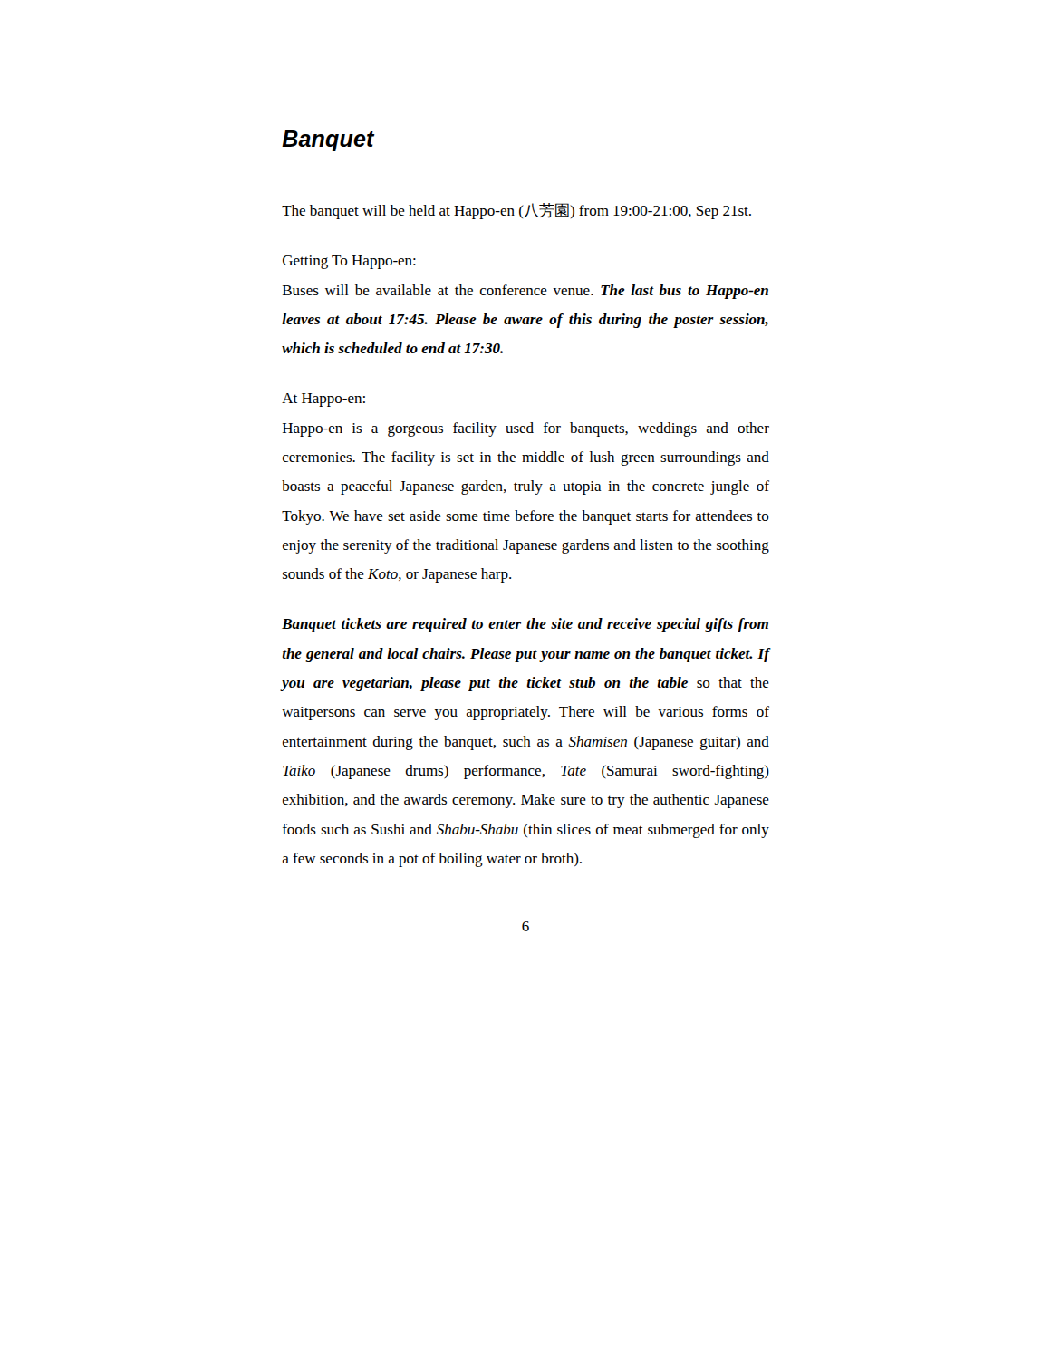Banquet
The banquet will be held at Happo-en (八芳園) from 19:00-21:00, Sep 21st.
Getting To Happo-en:
Buses will be available at the conference venue. The last bus to Happo-en leaves at about 17:45. Please be aware of this during the poster session, which is scheduled to end at 17:30.
At Happo-en:
Happo-en is a gorgeous facility used for banquets, weddings and other ceremonies. The facility is set in the middle of lush green surroundings and boasts a peaceful Japanese garden, truly a utopia in the concrete jungle of Tokyo. We have set aside some time before the banquet starts for attendees to enjoy the serenity of the traditional Japanese gardens and listen to the soothing sounds of the Koto, or Japanese harp.
Banquet tickets are required to enter the site and receive special gifts from the general and local chairs. Please put your name on the banquet ticket. If you are vegetarian, please put the ticket stub on the table so that the waitpersons can serve you appropriately. There will be various forms of entertainment during the banquet, such as a Shamisen (Japanese guitar) and Taiko (Japanese drums) performance, Tate (Samurai sword-fighting) exhibition, and the awards ceremony. Make sure to try the authentic Japanese foods such as Sushi and Shabu-Shabu (thin slices of meat submerged for only a few seconds in a pot of boiling water or broth).
6